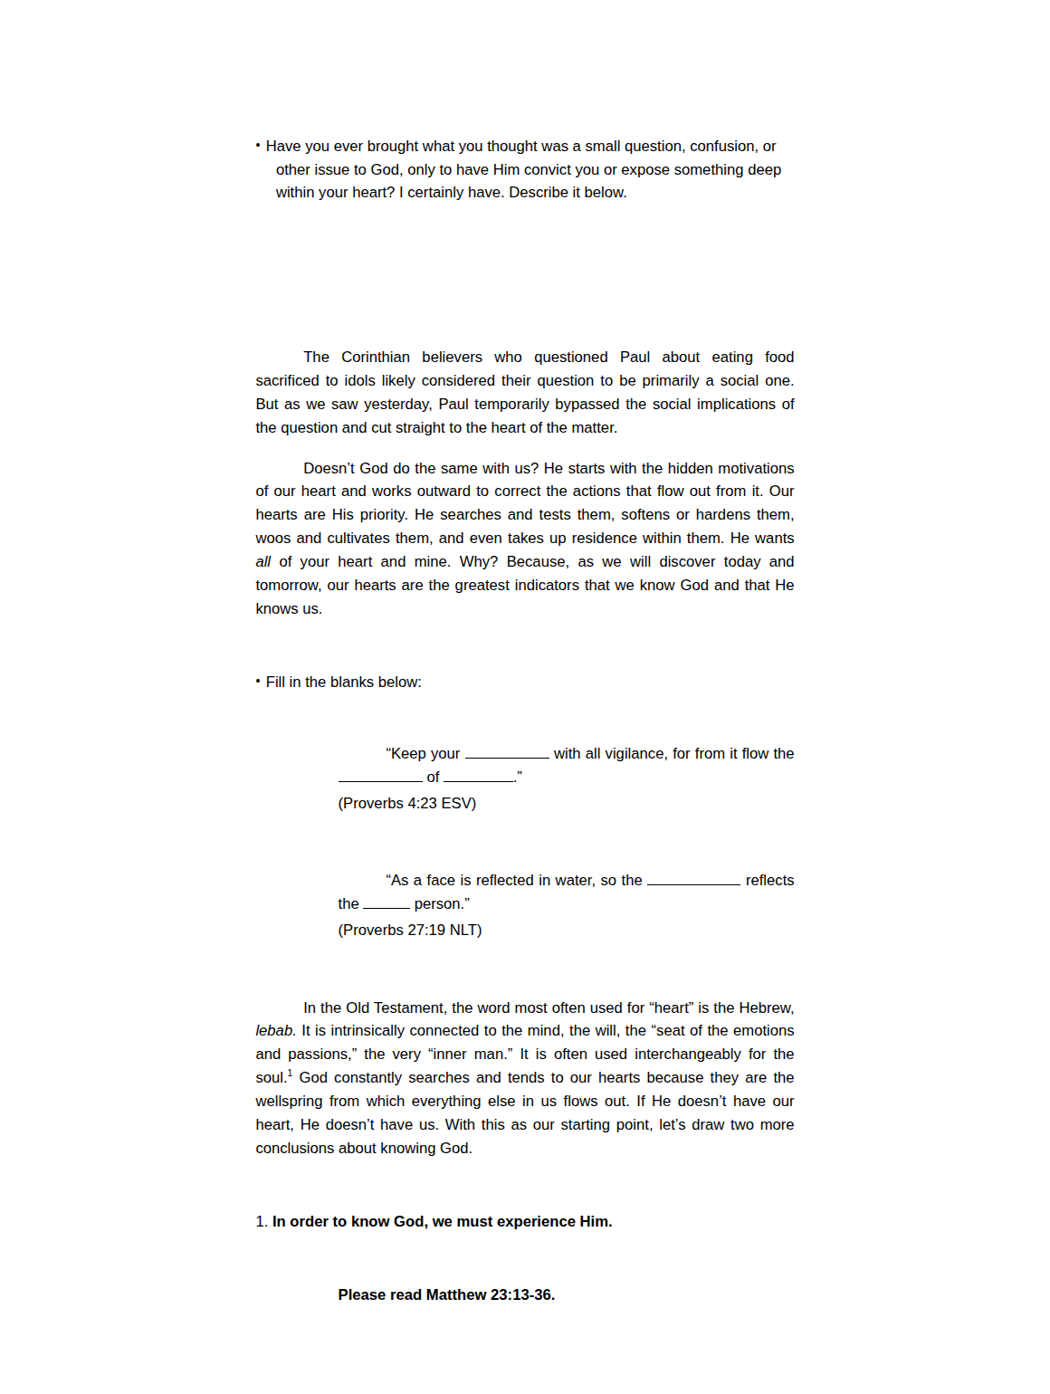•Have you ever brought what you thought was a small question, confusion, or other issue to God, only to have Him convict you or expose something deep within your heart? I certainly have. Describe it below.
The Corinthian believers who questioned Paul about eating food sacrificed to idols likely considered their question to be primarily a social one. But as we saw yesterday, Paul temporarily bypassed the social implications of the question and cut straight to the heart of the matter.
Doesn’t God do the same with us? He starts with the hidden motivations of our heart and works outward to correct the actions that flow out from it. Our hearts are His priority. He searches and tests them, softens or hardens them, woos and cultivates them, and even takes up residence within them. He wants all of your heart and mine. Why? Because, as we will discover today and tomorrow, our hearts are the greatest indicators that we know God and that He knows us.
•Fill in the blanks below:
“Keep your with all vigilance, for from it flow the of .”
(Proverbs 4:23 ESV)
“As a face is reflected in water, so the reflects the person.”
(Proverbs 27:19 NLT)
In the Old Testament, the word most often used for “heart” is the Hebrew, lebab. It is intrinsically connected to the mind, the will, the “seat of the emotions and passions,” the very “inner man.” It is often used interchangeably for the soul.1 God constantly searches and tends to our hearts because they are the wellspring from which everything else in us flows out. If He doesn’t have our heart, He doesn’t have us. With this as our starting point, let’s draw two more conclusions about knowing God.
1. In order to know God, we must experience Him.
Please read Matthew 23:13-36.